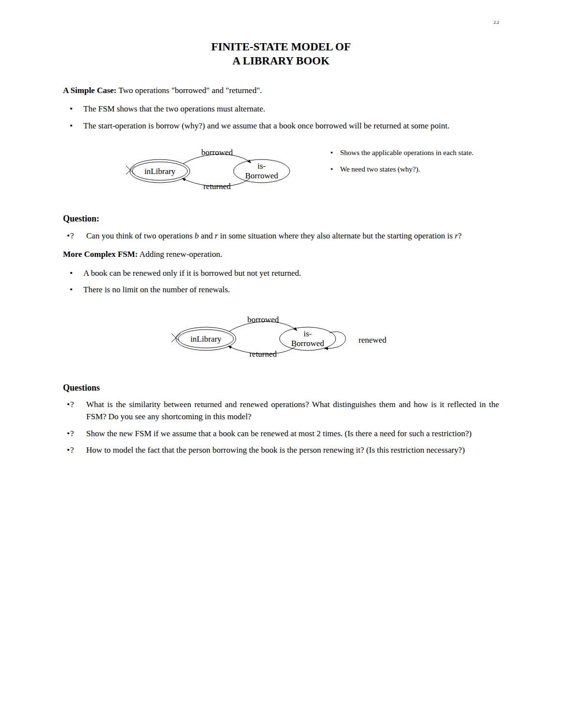2.2
FINITE-STATE MODEL OF
A LIBRARY BOOK
A Simple Case: Two operations "borrowed" and "returned".
The FSM shows that the two operations must alternate.
The start-operation is borrow (why?) and we assume that a book once borrowed will be returned at some point.
inLibrary is- Borrowed borrowed returned
Shows the applicable operations in each state.
We need two states (why?).
Question:
Can you think of two operations b and r in some situation where they also alternate but the starting operation is r?
More Complex FSM: Adding renew-operation.
A book can be renewed only if it is borrowed but not yet returned.
There is no limit on the number of renewals.
inLibrary is- Borrowed borrowed returned renewed
Questions
What is the similarity between returned and renewed operations? What distinguishes them and how is it reflected in the FSM? Do you see any shortcoming in this model?
Show the new FSM if we assume that a book can be renewed at most 2 times. (Is there a need for such a restriction?)
How to model the fact that the person borrowing the book is the person renewing it? (Is this restriction necessary?)